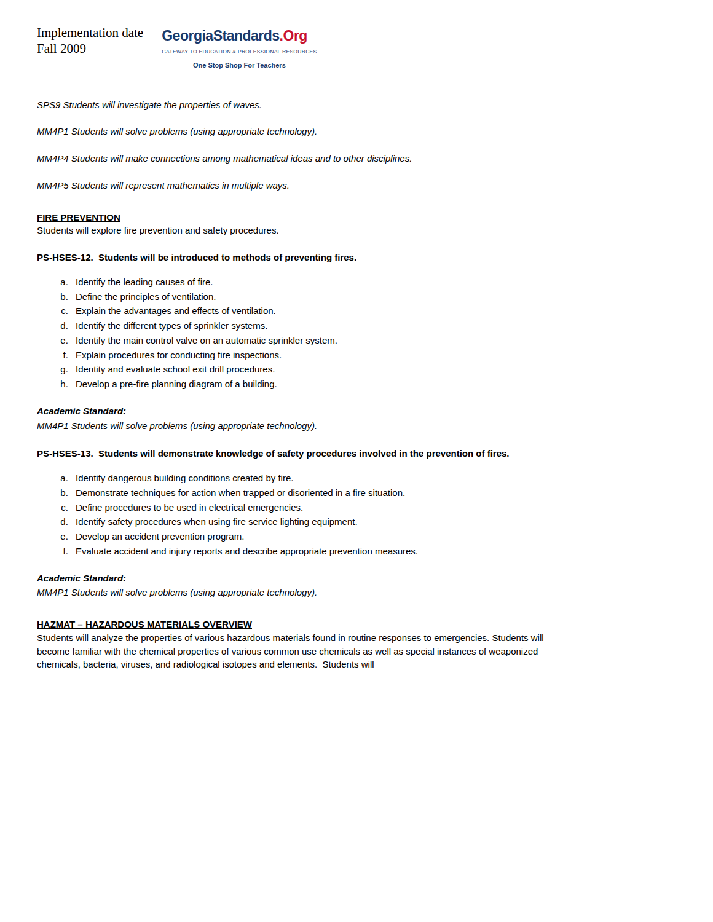Implementation date
Fall 2009
Georgia Standards.Org
GATEWAY TO EDUCATION & PROFESSIONAL RESOURCES
One Stop Shop For Teachers
SPS9 Students will investigate the properties of waves.
MM4P1 Students will solve problems (using appropriate technology).
MM4P4 Students will make connections among mathematical ideas and to other disciplines.
MM4P5 Students will represent mathematics in multiple ways.
FIRE PREVENTION
Students will explore fire prevention and safety procedures.
PS-HSES-12. Students will be introduced to methods of preventing fires.
Identify the leading causes of fire.
Define the principles of ventilation.
Explain the advantages and effects of ventilation.
Identify the different types of sprinkler systems.
Identify the main control valve on an automatic sprinkler system.
Explain procedures for conducting fire inspections.
Identity and evaluate school exit drill procedures.
Develop a pre-fire planning diagram of a building.
Academic Standard:
MM4P1 Students will solve problems (using appropriate technology).
PS-HSES-13. Students will demonstrate knowledge of safety procedures involved in the prevention of fires.
Identify dangerous building conditions created by fire.
Demonstrate techniques for action when trapped or disoriented in a fire situation.
Define procedures to be used in electrical emergencies.
Identify safety procedures when using fire service lighting equipment.
Develop an accident prevention program.
Evaluate accident and injury reports and describe appropriate prevention measures.
Academic Standard:
MM4P1 Students will solve problems (using appropriate technology).
HAZMAT – HAZARDOUS MATERIALS OVERVIEW
Students will analyze the properties of various hazardous materials found in routine responses to emergencies. Students will become familiar with the chemical properties of various common use chemicals as well as special instances of weaponized chemicals, bacteria, viruses, and radiological isotopes and elements. Students will